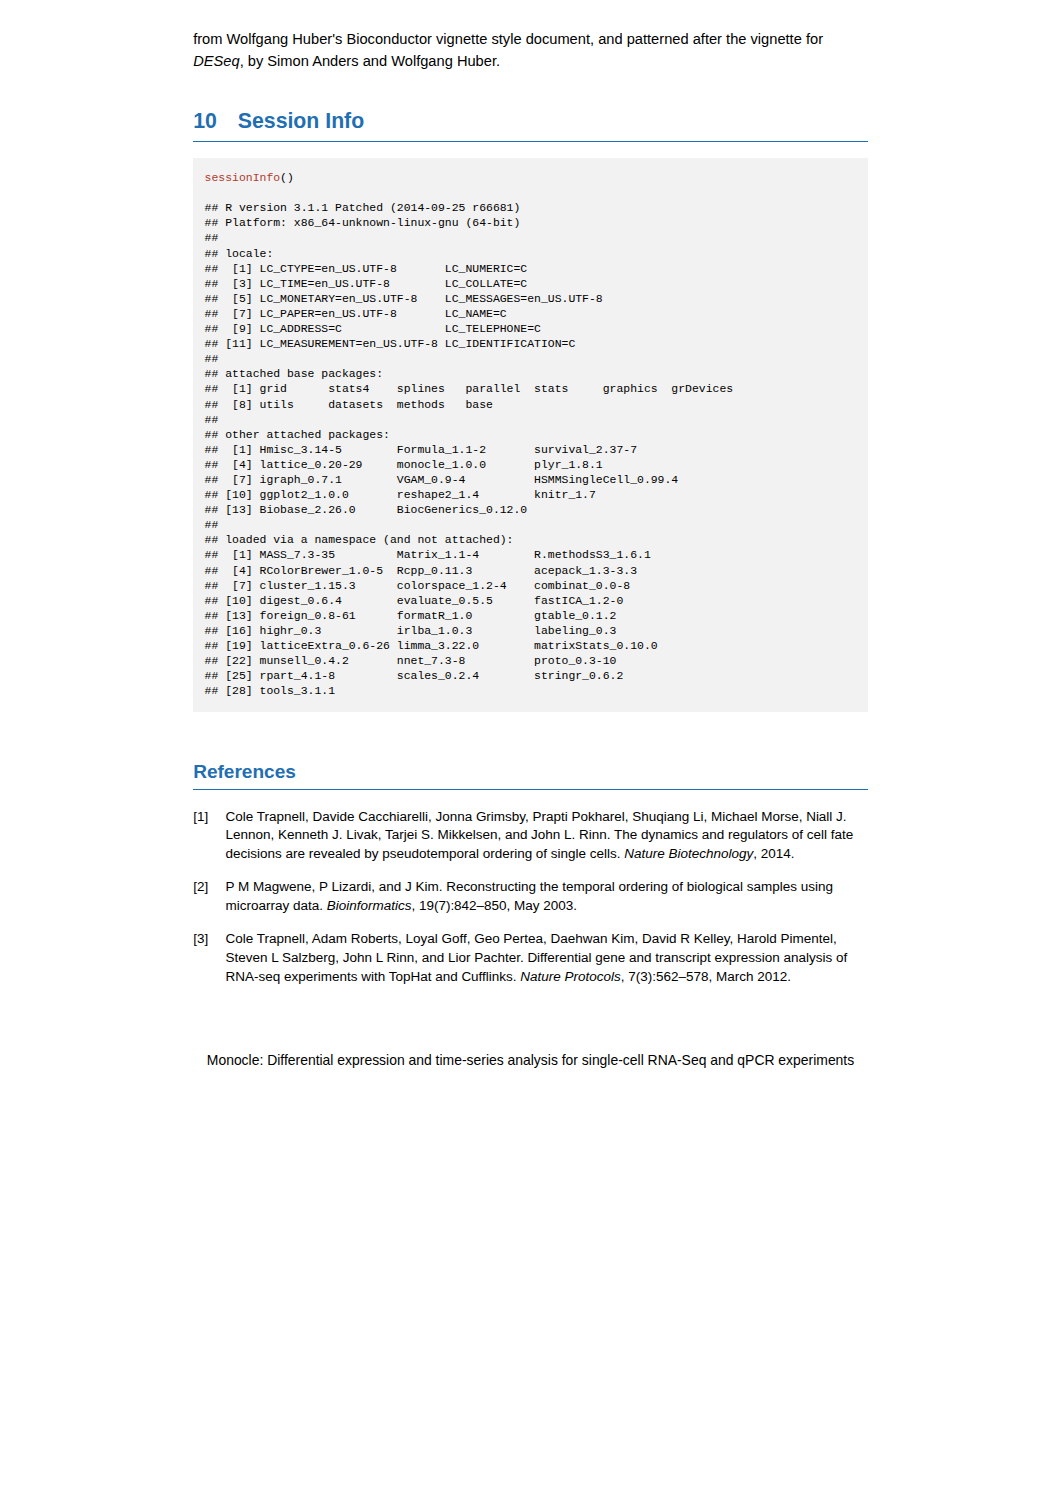from Wolfgang Huber's Bioconductor vignette style document, and patterned after the vignette for DESeq, by Simon Anders and Wolfgang Huber.
10 Session Info
sessionInfo()

## R version 3.1.1 Patched (2014-09-25 r66681)
## Platform: x86_64-unknown-linux-gnu (64-bit)
##
## locale:
##  [1] LC_CTYPE=en_US.UTF-8       LC_NUMERIC=C
##  [3] LC_TIME=en_US.UTF-8        LC_COLLATE=C
##  [5] LC_MONETARY=en_US.UTF-8    LC_MESSAGES=en_US.UTF-8
##  [7] LC_PAPER=en_US.UTF-8       LC_NAME=C
##  [9] LC_ADDRESS=C               LC_TELEPHONE=C
## [11] LC_MEASUREMENT=en_US.UTF-8 LC_IDENTIFICATION=C
##
## attached base packages:
##  [1] grid      stats4    splines   parallel  stats     graphics  grDevices
##  [8] utils     datasets  methods   base
##
## other attached packages:
##  [1] Hmisc_3.14-5        Formula_1.1-2       survival_2.37-7
##  [4] lattice_0.20-29     monocle_1.0.0       plyr_1.8.1
##  [7] igraph_0.7.1        VGAM_0.9-4          HSMMSingleCell_0.99.4
## [10] ggplot2_1.0.0       reshape2_1.4        knitr_1.7
## [13] Biobase_2.26.0      BiocGenerics_0.12.0
##
## loaded via a namespace (and not attached):
##  [1] MASS_7.3-35         Matrix_1.1-4        R.methodsS3_1.6.1
##  [4] RColorBrewer_1.0-5  Rcpp_0.11.3         acepack_1.3-3.3
##  [7] cluster_1.15.3      colorspace_1.2-4    combinat_0.0-8
## [10] digest_0.6.4        evaluate_0.5.5      fastICA_1.2-0
## [13] foreign_0.8-61      formatR_1.0         gtable_0.1.2
## [16] highr_0.3           irlba_1.0.3         labeling_0.3
## [19] latticeExtra_0.6-26 limma_3.22.0        matrixStats_0.10.0
## [22] munsell_0.4.2       nnet_7.3-8          proto_0.3-10
## [25] rpart_4.1-8         scales_0.2.4        stringr_0.6.2
## [28] tools_3.1.1
References
Cole Trapnell, Davide Cacchiarelli, Jonna Grimsby, Prapti Pokharel, Shuqiang Li, Michael Morse, Niall J. Lennon, Kenneth J. Livak, Tarjei S. Mikkelsen, and John L. Rinn. The dynamics and regulators of cell fate decisions are revealed by pseudotemporal ordering of single cells. Nature Biotechnology, 2014.
P M Magwene, P Lizardi, and J Kim. Reconstructing the temporal ordering of biological samples using microarray data. Bioinformatics, 19(7):842–850, May 2003.
Cole Trapnell, Adam Roberts, Loyal Goff, Geo Pertea, Daehwan Kim, David R Kelley, Harold Pimentel, Steven L Salzberg, John L Rinn, and Lior Pachter. Differential gene and transcript expression analysis of RNA-seq experiments with TopHat and Cufflinks. Nature Protocols, 7(3):562–578, March 2012.
Monocle: Differential expression and time-series analysis for single-cell RNA-Seq and qPCR experiments